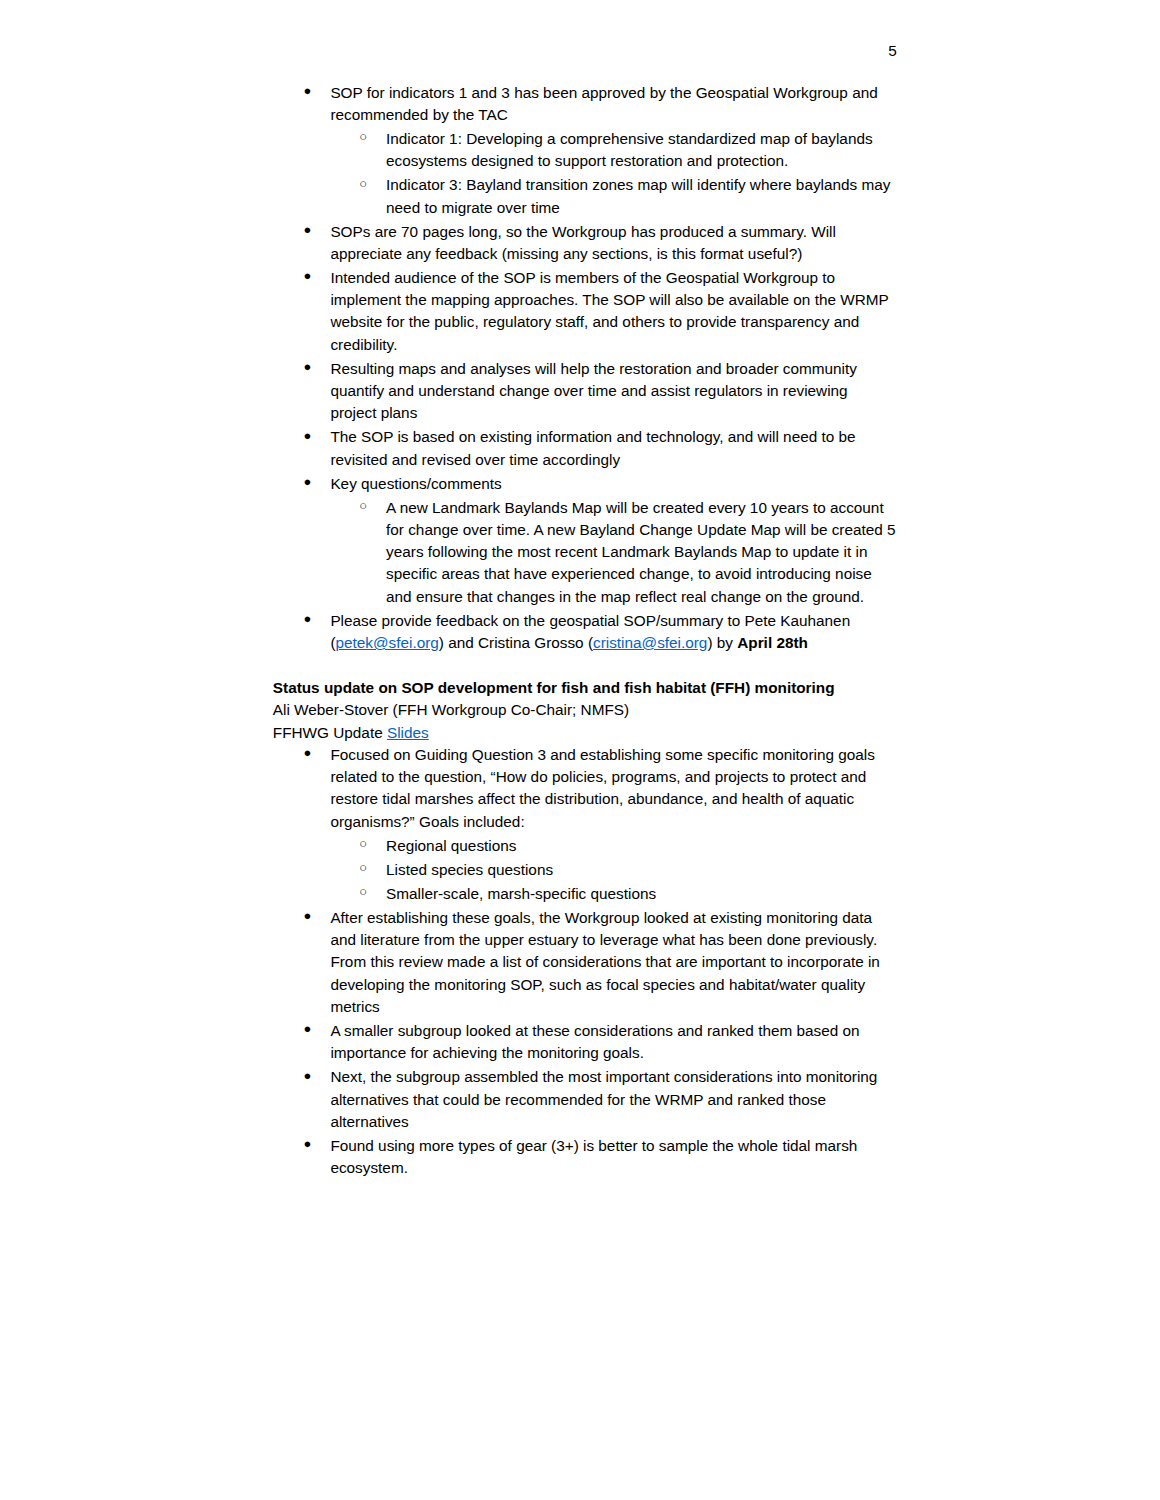5
SOP for indicators 1 and 3 has been approved by the Geospatial Workgroup and recommended by the TAC
Indicator 1: Developing a comprehensive standardized map of baylands ecosystems designed to support restoration and protection.
Indicator 3: Bayland transition zones map will identify where baylands may need to migrate over time
SOPs are 70 pages long, so the Workgroup has produced a summary. Will appreciate any feedback (missing any sections, is this format useful?)
Intended audience of the SOP is members of the Geospatial Workgroup to implement the mapping approaches. The SOP will also be available on the WRMP website for the public, regulatory staff, and others to provide transparency and credibility.
Resulting maps and analyses will help the restoration and broader community quantify and understand change over time and assist regulators in reviewing project plans
The SOP is based on existing information and technology, and will need to be revisited and revised over time accordingly
Key questions/comments
A new Landmark Baylands Map will be created every 10 years to account for change over time. A new Bayland Change Update Map will be created 5 years following the most recent Landmark Baylands Map to update it in specific areas that have experienced change, to avoid introducing noise and ensure that changes in the map reflect real change on the ground.
Please provide feedback on the geospatial SOP/summary to Pete Kauhanen (petek@sfei.org) and Cristina Grosso (cristina@sfei.org) by April 28th
Status update on SOP development for fish and fish habitat (FFH) monitoring
Ali Weber-Stover (FFH Workgroup Co-Chair; NMFS)
FFHWG Update Slides
Focused on Guiding Question 3 and establishing some specific monitoring goals related to the question, “How do policies, programs, and projects to protect and restore tidal marshes affect the distribution, abundance, and health of aquatic organisms?” Goals included:
Regional questions
Listed species questions
Smaller-scale, marsh-specific questions
After establishing these goals, the Workgroup looked at existing monitoring data and literature from the upper estuary to leverage what has been done previously. From this review made a list of considerations that are important to incorporate in developing the monitoring SOP, such as focal species and habitat/water quality metrics
A smaller subgroup looked at these considerations and ranked them based on importance for achieving the monitoring goals.
Next, the subgroup assembled the most important considerations into monitoring alternatives that could be recommended for the WRMP and ranked those alternatives
Found using more types of gear (3+) is better to sample the whole tidal marsh ecosystem.